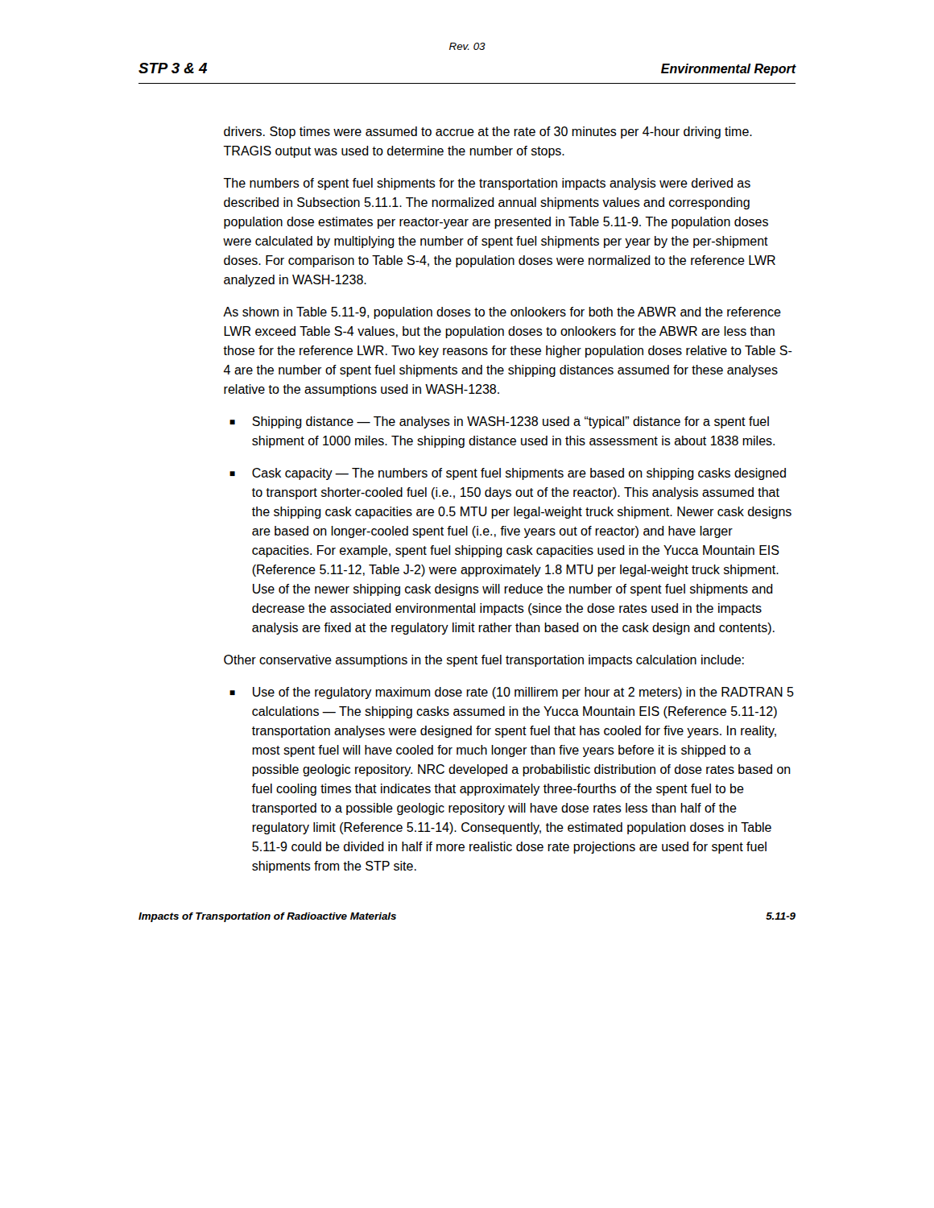Rev. 03
STP 3 & 4 Environmental Report
drivers. Stop times were assumed to accrue at the rate of 30 minutes per 4-hour driving time. TRAGIS output was used to determine the number of stops.
The numbers of spent fuel shipments for the transportation impacts analysis were derived as described in Subsection 5.11.1. The normalized annual shipments values and corresponding population dose estimates per reactor-year are presented in Table 5.11-9. The population doses were calculated by multiplying the number of spent fuel shipments per year by the per-shipment doses. For comparison to Table S-4, the population doses were normalized to the reference LWR analyzed in WASH-1238.
As shown in Table 5.11-9, population doses to the onlookers for both the ABWR and the reference LWR exceed Table S-4 values, but the population doses to onlookers for the ABWR are less than those for the reference LWR. Two key reasons for these higher population doses relative to Table S-4 are the number of spent fuel shipments and the shipping distances assumed for these analyses relative to the assumptions used in WASH-1238.
Shipping distance — The analyses in WASH-1238 used a “typical” distance for a spent fuel shipment of 1000 miles. The shipping distance used in this assessment is about 1838 miles.
Cask capacity — The numbers of spent fuel shipments are based on shipping casks designed to transport shorter-cooled fuel (i.e., 150 days out of the reactor). This analysis assumed that the shipping cask capacities are 0.5 MTU per legal-weight truck shipment. Newer cask designs are based on longer-cooled spent fuel (i.e., five years out of reactor) and have larger capacities. For example, spent fuel shipping cask capacities used in the Yucca Mountain EIS (Reference 5.11-12, Table J-2) were approximately 1.8 MTU per legal-weight truck shipment. Use of the newer shipping cask designs will reduce the number of spent fuel shipments and decrease the associated environmental impacts (since the dose rates used in the impacts analysis are fixed at the regulatory limit rather than based on the cask design and contents).
Other conservative assumptions in the spent fuel transportation impacts calculation include:
Use of the regulatory maximum dose rate (10 millirem per hour at 2 meters) in the RADTRAN 5 calculations — The shipping casks assumed in the Yucca Mountain EIS (Reference 5.11-12) transportation analyses were designed for spent fuel that has cooled for five years. In reality, most spent fuel will have cooled for much longer than five years before it is shipped to a possible geologic repository. NRC developed a probabilistic distribution of dose rates based on fuel cooling times that indicates that approximately three-fourths of the spent fuel to be transported to a possible geologic repository will have dose rates less than half of the regulatory limit (Reference 5.11-14). Consequently, the estimated population doses in Table 5.11-9 could be divided in half if more realistic dose rate projections are used for spent fuel shipments from the STP site.
Impacts of Transportation of Radioactive Materials 5.11-9